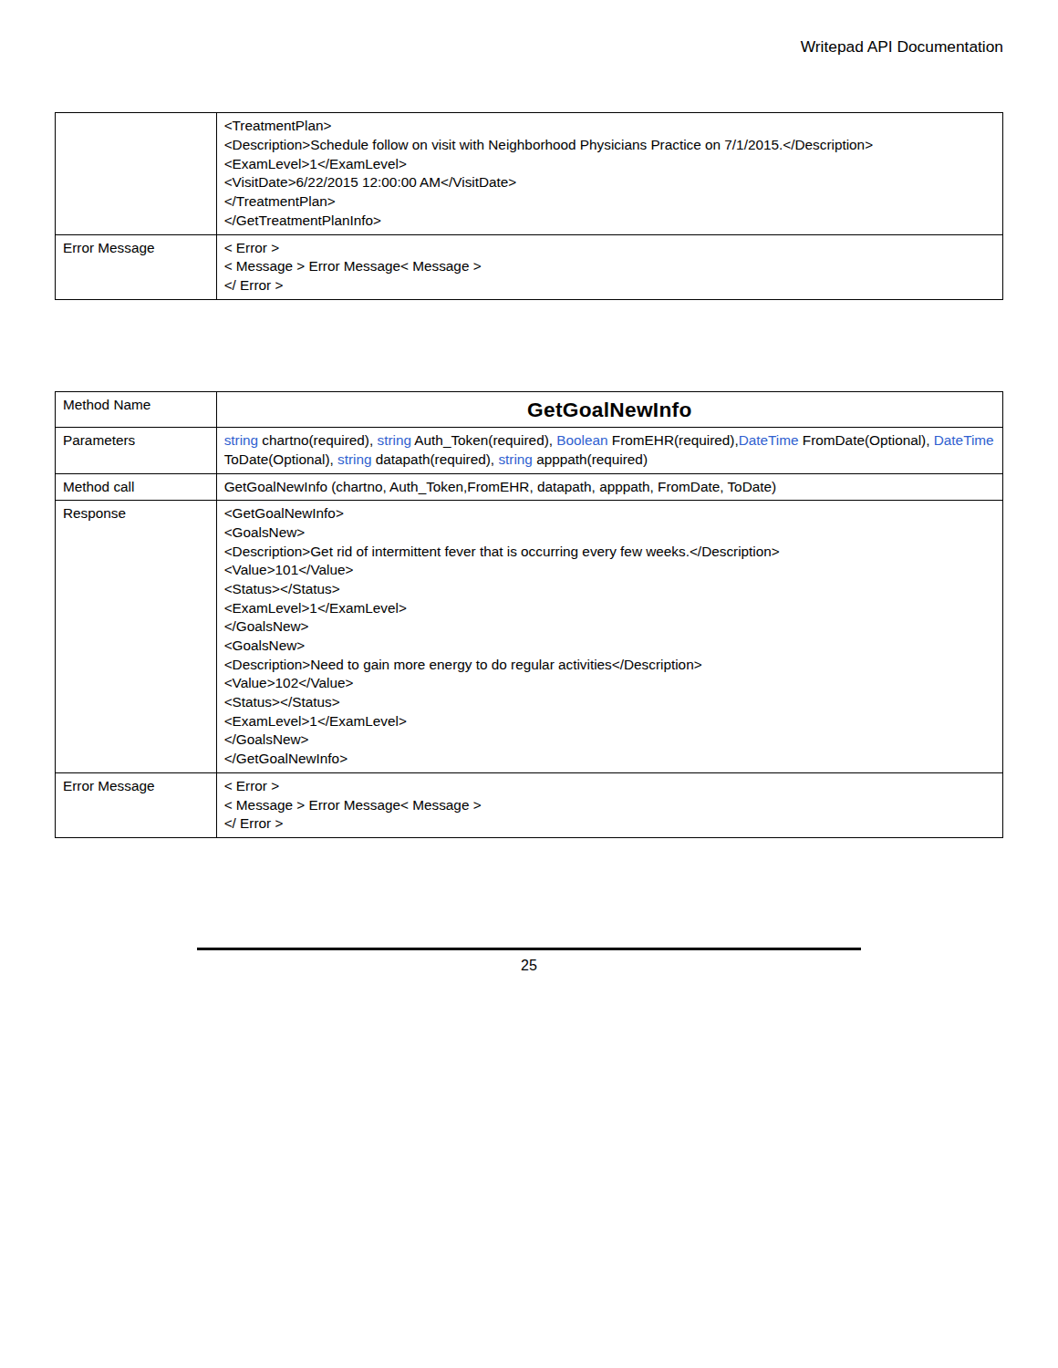Writepad API Documentation
| | <TreatmentPlan> <Description>Schedule follow on visit with Neighborhood Physicians Practice on 7/1/2015.</Description> <ExamLevel>1</ExamLevel> <VisitDate>6/22/2015 12:00:00 AM</VisitDate> </TreatmentPlan> </GetTreatmentPlanInfo> |
| Error Message | < Error > < Message > Error Message< Message > </ Error > |
| Method Name | GetGoalNewInfo |
| Parameters | string chartno(required), string Auth_Token(required), Boolean FromEHR(required), DateTime FromDate(Optional), DateTime ToDate(Optional), string datapath(required), string apppath(required) |
| Method call | GetGoalNewInfo (chartno, Auth_Token,FromEHR, datapath, apppath, FromDate, ToDate) |
| Response | <GetGoalNewInfo> <GoalsNew> <Description>Get rid of intermittent fever that is occurring every few weeks.</Description> <Value>101</Value> <Status></Status> <ExamLevel>1</ExamLevel> </GoalsNew> <GoalsNew> <Description>Need to gain more energy to do regular activities</Description> <Value>102</Value> <Status></Status> <ExamLevel>1</ExamLevel> </GoalsNew> </GetGoalNewInfo> |
| Error Message | < Error > < Message > Error Message< Message > </ Error > |
25